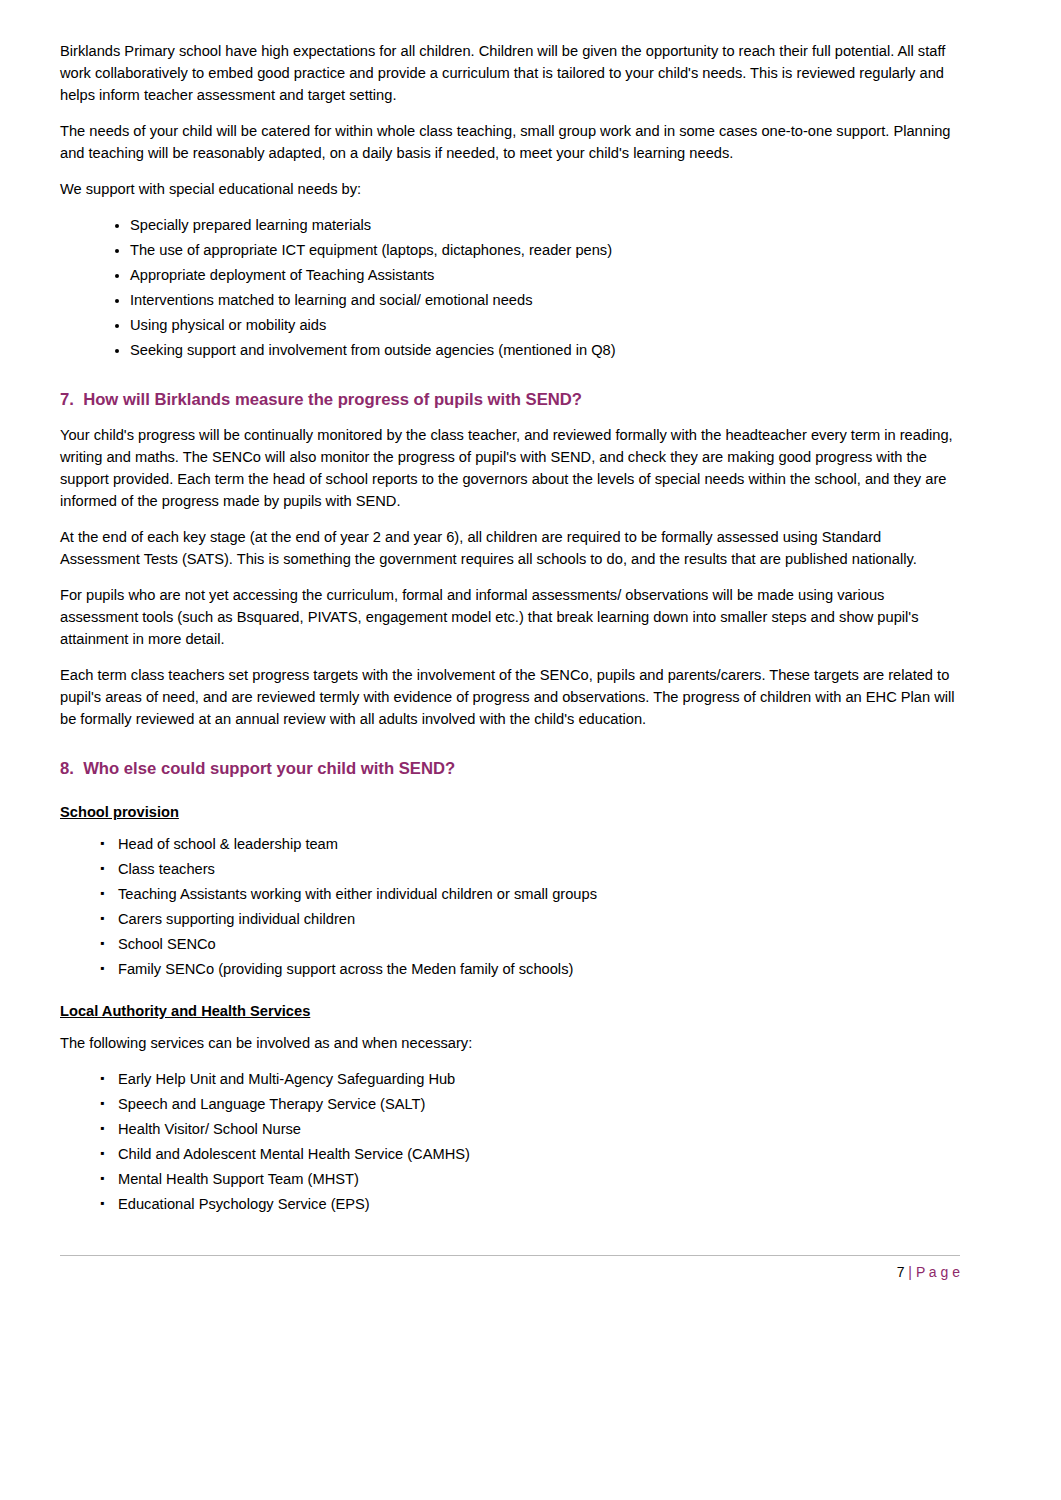Birklands Primary school have high expectations for all children. Children will be given the opportunity to reach their full potential. All staff work collaboratively to embed good practice and provide a curriculum that is tailored to your child's needs. This is reviewed regularly and helps inform teacher assessment and target setting.
The needs of your child will be catered for within whole class teaching, small group work and in some cases one-to-one support. Planning and teaching will be reasonably adapted, on a daily basis if needed, to meet your child's learning needs.
We support with special educational needs by:
Specially prepared learning materials
The use of appropriate ICT equipment (laptops, dictaphones, reader pens)
Appropriate deployment of Teaching Assistants
Interventions matched to learning and social/ emotional needs
Using physical or mobility aids
Seeking support and involvement from outside agencies (mentioned in Q8)
7. How will Birklands measure the progress of pupils with SEND?
Your child's progress will be continually monitored by the class teacher, and reviewed formally with the headteacher every term in reading, writing and maths. The SENCo will also monitor the progress of pupil's with SEND, and check they are making good progress with the support provided. Each term the head of school reports to the governors about the levels of special needs within the school, and they are informed of the progress made by pupils with SEND.
At the end of each key stage (at the end of year 2 and year 6), all children are required to be formally assessed using Standard Assessment Tests (SATS). This is something the government requires all schools to do, and the results that are published nationally.
For pupils who are not yet accessing the curriculum, formal and informal assessments/ observations will be made using various assessment tools (such as Bsquared, PIVATS, engagement model etc.) that break learning down into smaller steps and show pupil's attainment in more detail.
Each term class teachers set progress targets with the involvement of the SENCo, pupils and parents/carers. These targets are related to pupil's areas of need, and are reviewed termly with evidence of progress and observations. The progress of children with an EHC Plan will be formally reviewed at an annual review with all adults involved with the child's education.
8. Who else could support your child with SEND?
School provision
Head of school & leadership team
Class teachers
Teaching Assistants working with either individual children or small groups
Carers supporting individual children
School SENCo
Family SENCo (providing support across the Meden family of schools)
Local Authority and Health Services
The following services can be involved as and when necessary:
Early Help Unit and Multi-Agency Safeguarding Hub
Speech and Language Therapy Service (SALT)
Health Visitor/ School Nurse
Child and Adolescent Mental Health Service (CAMHS)
Mental Health Support Team (MHST)
Educational Psychology Service (EPS)
7 | P a g e